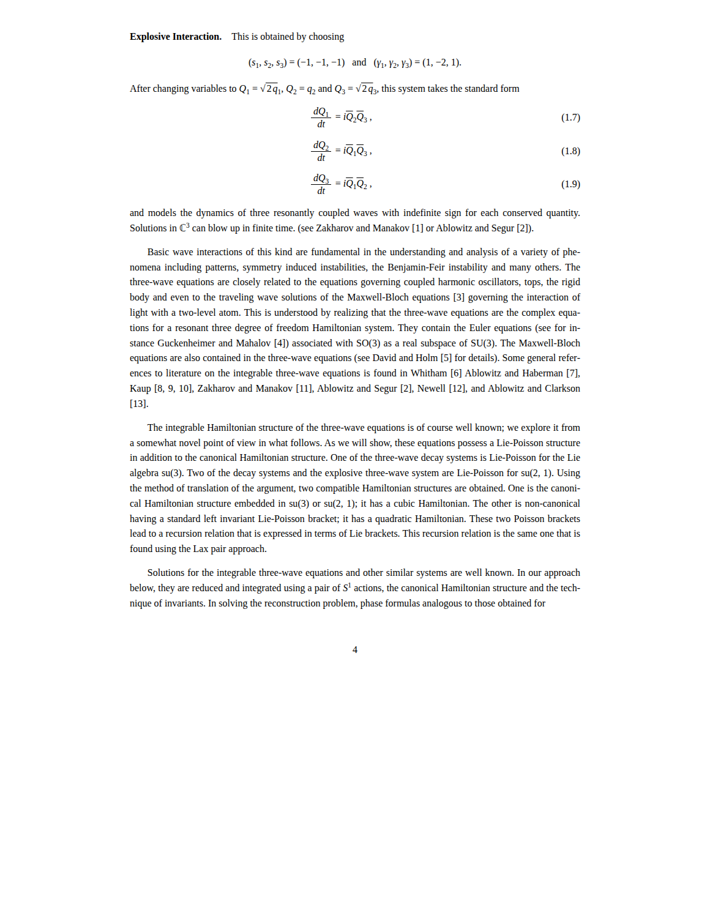Explosive Interaction. This is obtained by choosing
(s1, s2, s3) = (−1, −1, −1) and (γ1, γ2, γ3) = (1, −2, 1).
After changing variables to Q1 = √2 q1, Q2 = q2 and Q3 = √2 q3, this system takes the standard form
dQ1 dt = iQ2Q3 ,
(1.7)
dQ2 dt = iQ1Q3 ,
(1.8)
dQ3 dt = iQ1Q2 ,
(1.9)
and models the dynamics of three resonantly coupled waves with indefinite sign for each conserved quantity. Solutions in ℂ3 can blow up in finite time. (see Zakharov and Manakov [1] or Ablowitz and Segur [2]).
Basic wave interactions of this kind are fundamental in the understanding and analysis of a variety of phenomena including patterns, symmetry induced instabilities, the Benjamin-Feir instability and many others. The three-wave equations are closely related to the equations governing coupled harmonic oscillators, tops, the rigid body and even to the traveling wave solutions of the Maxwell-Bloch equations [3] governing the interaction of light with a two-level atom. This is understood by realizing that the three-wave equations are the complex equations for a resonant three degree of freedom Hamiltonian system. They contain the Euler equations (see for instance Guckenheimer and Mahalov [4]) associated with SO(3) as a real subspace of SU(3). The Maxwell-Bloch equations are also contained in the three-wave equations (see David and Holm [5] for details). Some general references to literature on the integrable three-wave equations is found in Whitham [6] Ablowitz and Haberman [7], Kaup [8, 9, 10], Zakharov and Manakov [11], Ablowitz and Segur [2], Newell [12], and Ablowitz and Clarkson [13].
The integrable Hamiltonian structure of the three-wave equations is of course well known; we explore it from a somewhat novel point of view in what follows. As we will show, these equations possess a Lie-Poisson structure in addition to the canonical Hamiltonian structure. One of the three-wave decay systems is Lie-Poisson for the Lie algebra su(3). Two of the decay systems and the explosive three-wave system are Lie-Poisson for su(2, 1). Using the method of translation of the argument, two compatible Hamiltonian structures are obtained. One is the canonical Hamiltonian structure embedded in su(3) or su(2, 1); it has a cubic Hamiltonian. The other is non-canonical having a standard left invariant Lie-Poisson bracket; it has a quadratic Hamiltonian. These two Poisson brackets lead to a recursion relation that is expressed in terms of Lie brackets. This recursion relation is the same one that is found using the Lax pair approach.
Solutions for the integrable three-wave equations and other similar systems are well known. In our approach below, they are reduced and integrated using a pair of S1 actions, the canonical Hamiltonian structure and the technique of invariants. In solving the reconstruction problem, phase formulas analogous to those obtained for
4